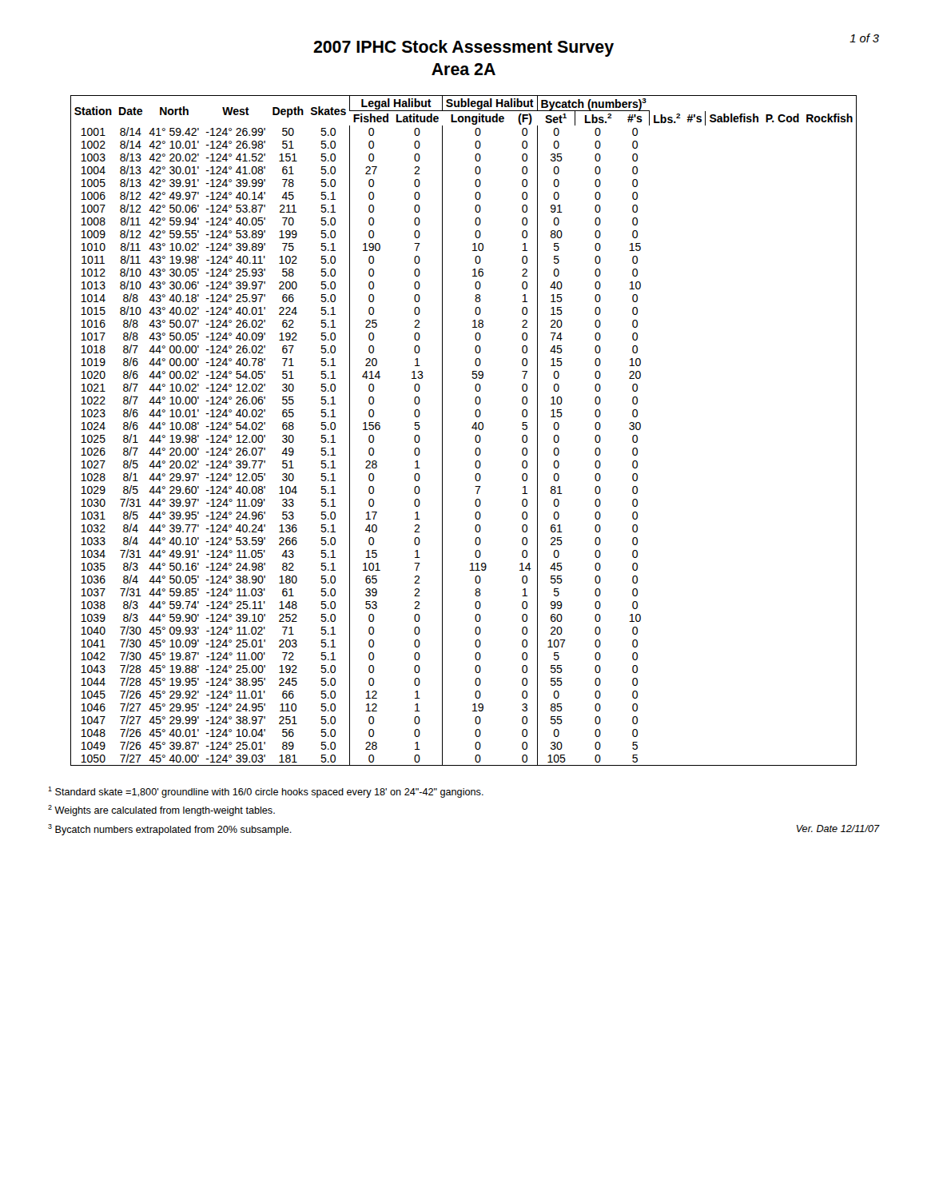1 of 3
2007 IPHC Stock Assessment Survey
Area 2A
| Station | Date | North | West | Depth | Skates | Legal Halibut | Sublegal Halibut | Bycatch (numbers) 3 |
| --- | --- | --- | --- | --- | --- | --- | --- | --- |
| Fished | Latitude | Longitude | (F) | Set 1 | Lbs. 2 | #'s | Lbs. 2 | #'s | Sablefish | P. Cod | Rockfish |
| 1001 | 8/14 | 41° 59.42' | -124° 26.99' | 50 | 5.0 | 0 | 0 | 0 | 0 | 0 | 0 | 0 |
| 1002 | 8/14 | 42° 10.01' | -124° 26.98' | 51 | 5.0 | 0 | 0 | 0 | 0 | 0 | 0 | 0 |
| 1003 | 8/13 | 42° 20.02' | -124° 41.52' | 151 | 5.0 | 0 | 0 | 0 | 0 | 35 | 0 | 0 |
| 1004 | 8/13 | 42° 30.01' | -124° 41.08' | 61 | 5.0 | 27 | 2 | 0 | 0 | 0 | 0 | 0 |
| 1005 | 8/13 | 42° 39.91' | -124° 39.99' | 78 | 5.0 | 0 | 0 | 0 | 0 | 0 | 0 | 0 |
| 1006 | 8/12 | 42° 49.97' | -124° 40.14' | 45 | 5.1 | 0 | 0 | 0 | 0 | 0 | 0 | 0 |
| 1007 | 8/12 | 42° 50.06' | -124° 53.87' | 211 | 5.1 | 0 | 0 | 0 | 0 | 91 | 0 | 0 |
| 1008 | 8/11 | 42° 59.94' | -124° 40.05' | 70 | 5.0 | 0 | 0 | 0 | 0 | 0 | 0 | 0 |
| 1009 | 8/12 | 42° 59.55' | -124° 53.89' | 199 | 5.0 | 0 | 0 | 0 | 0 | 80 | 0 | 0 |
| 1010 | 8/11 | 43° 10.02' | -124° 39.89' | 75 | 5.1 | 190 | 7 | 10 | 1 | 5 | 0 | 15 |
| 1011 | 8/11 | 43° 19.98' | -124° 40.11' | 102 | 5.0 | 0 | 0 | 0 | 0 | 5 | 0 | 0 |
| 1012 | 8/10 | 43° 30.05' | -124° 25.93' | 58 | 5.0 | 0 | 0 | 16 | 2 | 0 | 0 | 0 |
| 1013 | 8/10 | 43° 30.06' | -124° 39.97' | 200 | 5.0 | 0 | 0 | 0 | 0 | 40 | 0 | 10 |
| 1014 | 8/8 | 43° 40.18' | -124° 25.97' | 66 | 5.0 | 0 | 0 | 8 | 1 | 15 | 0 | 0 |
| 1015 | 8/10 | 43° 40.02' | -124° 40.01' | 224 | 5.1 | 0 | 0 | 0 | 0 | 15 | 0 | 0 |
| 1016 | 8/8 | 43° 50.07' | -124° 26.02' | 62 | 5.1 | 25 | 2 | 18 | 2 | 20 | 0 | 0 |
| 1017 | 8/8 | 43° 50.05' | -124° 40.09' | 192 | 5.0 | 0 | 0 | 0 | 0 | 74 | 0 | 0 |
| 1018 | 8/7 | 44° 00.00' | -124° 26.02' | 67 | 5.0 | 0 | 0 | 0 | 0 | 45 | 0 | 0 |
| 1019 | 8/6 | 44° 00.00' | -124° 40.78' | 71 | 5.1 | 20 | 1 | 0 | 0 | 15 | 0 | 10 |
| 1020 | 8/6 | 44° 00.02' | -124° 54.05' | 51 | 5.1 | 414 | 13 | 59 | 7 | 0 | 0 | 20 |
| 1021 | 8/7 | 44° 10.02' | -124° 12.02' | 30 | 5.0 | 0 | 0 | 0 | 0 | 0 | 0 | 0 |
| 1022 | 8/7 | 44° 10.00' | -124° 26.06' | 55 | 5.1 | 0 | 0 | 0 | 0 | 10 | 0 | 0 |
| 1023 | 8/6 | 44° 10.01' | -124° 40.02' | 65 | 5.1 | 0 | 0 | 0 | 0 | 15 | 0 | 0 |
| 1024 | 8/6 | 44° 10.08' | -124° 54.02' | 68 | 5.0 | 156 | 5 | 40 | 5 | 0 | 0 | 30 |
| 1025 | 8/1 | 44° 19.98' | -124° 12.00' | 30 | 5.1 | 0 | 0 | 0 | 0 | 0 | 0 | 0 |
| 1026 | 8/7 | 44° 20.00' | -124° 26.07' | 49 | 5.1 | 0 | 0 | 0 | 0 | 0 | 0 | 0 |
| 1027 | 8/5 | 44° 20.02' | -124° 39.77' | 51 | 5.1 | 28 | 1 | 0 | 0 | 0 | 0 | 0 |
| 1028 | 8/1 | 44° 29.97' | -124° 12.05' | 30 | 5.1 | 0 | 0 | 0 | 0 | 0 | 0 | 0 |
| 1029 | 8/5 | 44° 29.60' | -124° 40.08' | 104 | 5.1 | 0 | 0 | 7 | 1 | 81 | 0 | 0 |
| 1030 | 7/31 | 44° 39.97' | -124° 11.09' | 33 | 5.1 | 0 | 0 | 0 | 0 | 0 | 0 | 0 |
| 1031 | 8/5 | 44° 39.95' | -124° 24.96' | 53 | 5.0 | 17 | 1 | 0 | 0 | 0 | 0 | 0 |
| 1032 | 8/4 | 44° 39.77' | -124° 40.24' | 136 | 5.1 | 40 | 2 | 0 | 0 | 61 | 0 | 0 |
| 1033 | 8/4 | 44° 40.10' | -124° 53.59' | 266 | 5.0 | 0 | 0 | 0 | 0 | 25 | 0 | 0 |
| 1034 | 7/31 | 44° 49.91' | -124° 11.05' | 43 | 5.1 | 15 | 1 | 0 | 0 | 0 | 0 | 0 |
| 1035 | 8/3 | 44° 50.16' | -124° 24.98' | 82 | 5.1 | 101 | 7 | 119 | 14 | 45 | 0 | 0 |
| 1036 | 8/4 | 44° 50.05' | -124° 38.90' | 180 | 5.0 | 65 | 2 | 0 | 0 | 55 | 0 | 0 |
| 1037 | 7/31 | 44° 59.85' | -124° 11.03' | 61 | 5.0 | 39 | 2 | 8 | 1 | 5 | 0 | 0 |
| 1038 | 8/3 | 44° 59.74' | -124° 25.11' | 148 | 5.0 | 53 | 2 | 0 | 0 | 99 | 0 | 0 |
| 1039 | 8/3 | 44° 59.90' | -124° 39.10' | 252 | 5.0 | 0 | 0 | 0 | 0 | 60 | 0 | 10 |
| 1040 | 7/30 | 45° 09.93' | -124° 11.02' | 71 | 5.1 | 0 | 0 | 0 | 0 | 20 | 0 | 0 |
| 1041 | 7/30 | 45° 10.09' | -124° 25.01' | 203 | 5.1 | 0 | 0 | 0 | 0 | 107 | 0 | 0 |
| 1042 | 7/30 | 45° 19.87' | -124° 11.00' | 72 | 5.1 | 0 | 0 | 0 | 0 | 5 | 0 | 0 |
| 1043 | 7/28 | 45° 19.88' | -124° 25.00' | 192 | 5.0 | 0 | 0 | 0 | 0 | 55 | 0 | 0 |
| 1044 | 7/28 | 45° 19.95' | -124° 38.95' | 245 | 5.0 | 0 | 0 | 0 | 0 | 55 | 0 | 0 |
| 1045 | 7/26 | 45° 29.92' | -124° 11.01' | 66 | 5.0 | 12 | 1 | 0 | 0 | 0 | 0 | 0 |
| 1046 | 7/27 | 45° 29.95' | -124° 24.95' | 110 | 5.0 | 12 | 1 | 19 | 3 | 85 | 0 | 0 |
| 1047 | 7/27 | 45° 29.99' | -124° 38.97' | 251 | 5.0 | 0 | 0 | 0 | 0 | 55 | 0 | 0 |
| 1048 | 7/26 | 45° 40.01' | -124° 10.04' | 56 | 5.0 | 0 | 0 | 0 | 0 | 0 | 0 | 0 |
| 1049 | 7/26 | 45° 39.87' | -124° 25.01' | 89 | 5.0 | 28 | 1 | 0 | 0 | 30 | 0 | 5 |
| 1050 | 7/27 | 45° 40.00' | -124° 39.03' | 181 | 5.0 | 0 | 0 | 0 | 0 | 105 | 0 | 5 |
1 Standard skate =1,800' groundline with 16/0 circle hooks spaced every 18' on 24"-42" gangions.
2 Weights are calculated from length-weight tables.
3 Bycatch numbers extrapolated from 20% subsample. Ver. Date 12/11/07